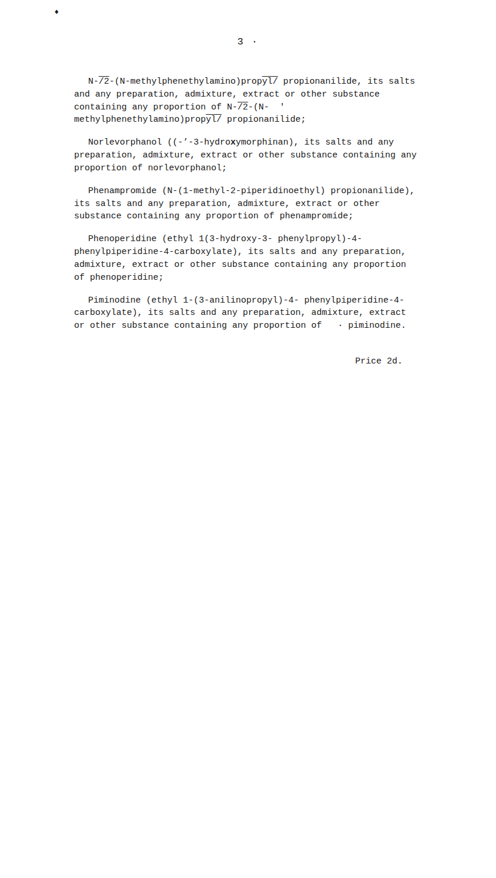♦
3 ∙
N-/2-(N-methylphenethylamino)propyl/ propionanilide, its salts and any preparation, admixture, extract or other substance containing any proportion of N-/2-(N- ′ methylphenethylamino)propyl/ propionanilide;
Norlevorphanol ((-’-3-hydroxymorphinan), its salts and any preparation, admixture, extract or other substance containing any proportion of norlevorphanol;
Phenampromide (N-(1-methyl-2-piperidinoethyl) propionanilide), its salts and any preparation, admixture, extract or other substance containing any proportion of phenampromide;
Phenoperidine (ethyl 1(3-hydroxy-3- phenylpropyl)-4-phenylpiperidine-4-carboxylate), its salts and any preparation, admixture, extract or other substance containing any proportion of phenoperidine;
Piminodine (ethyl 1-(3-anilinopropyl)-4- phenylpiperidine-4-carboxylate), its salts and any preparation, admixture, extract or other substance containing any proportion of ∙ piminodine.
Price 2d.